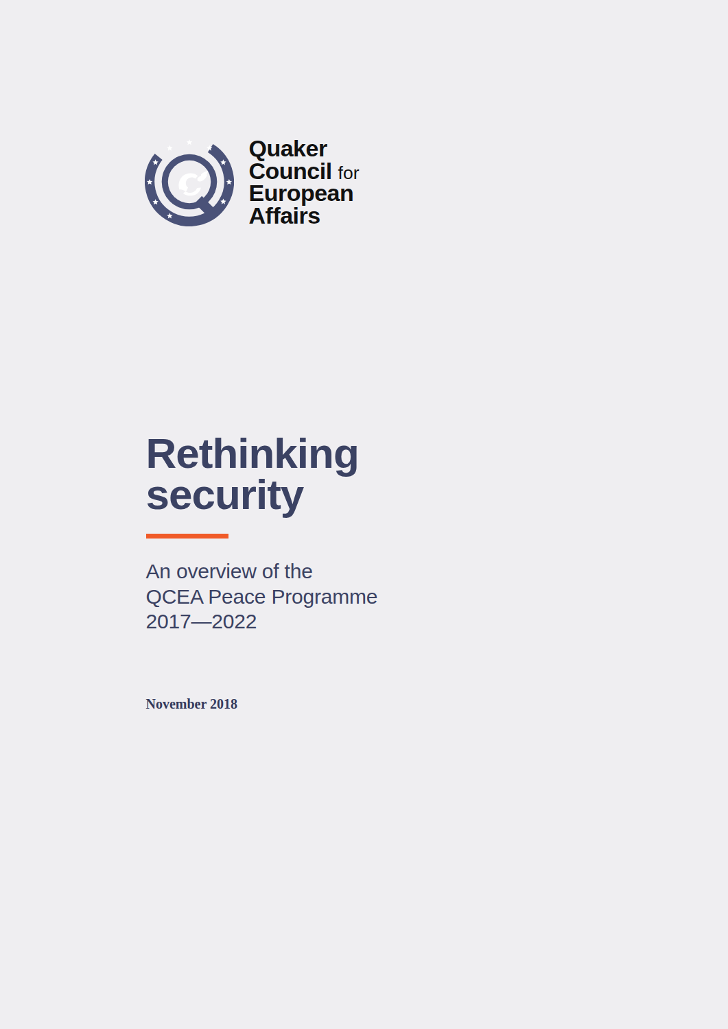Quaker
Council for
European
Affairs
Rethinking
security
An overview of the
QCEA Peace Programme
2017—2022
November 2018